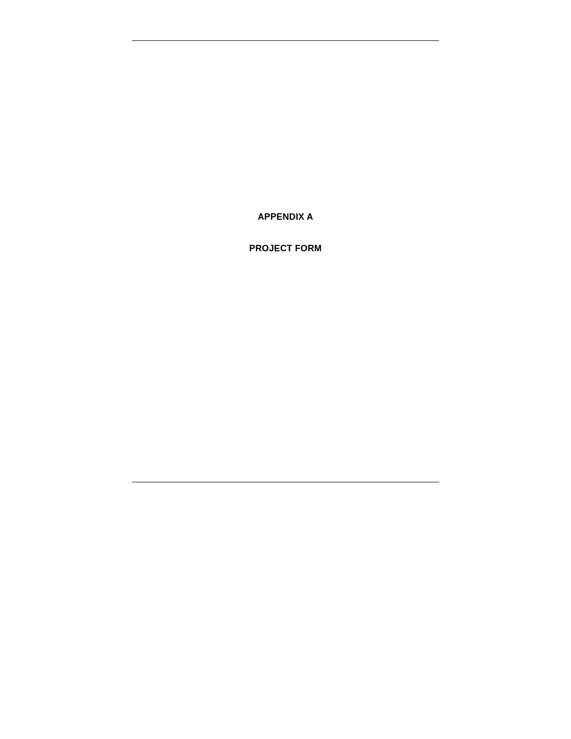APPENDIX A
PROJECT FORM